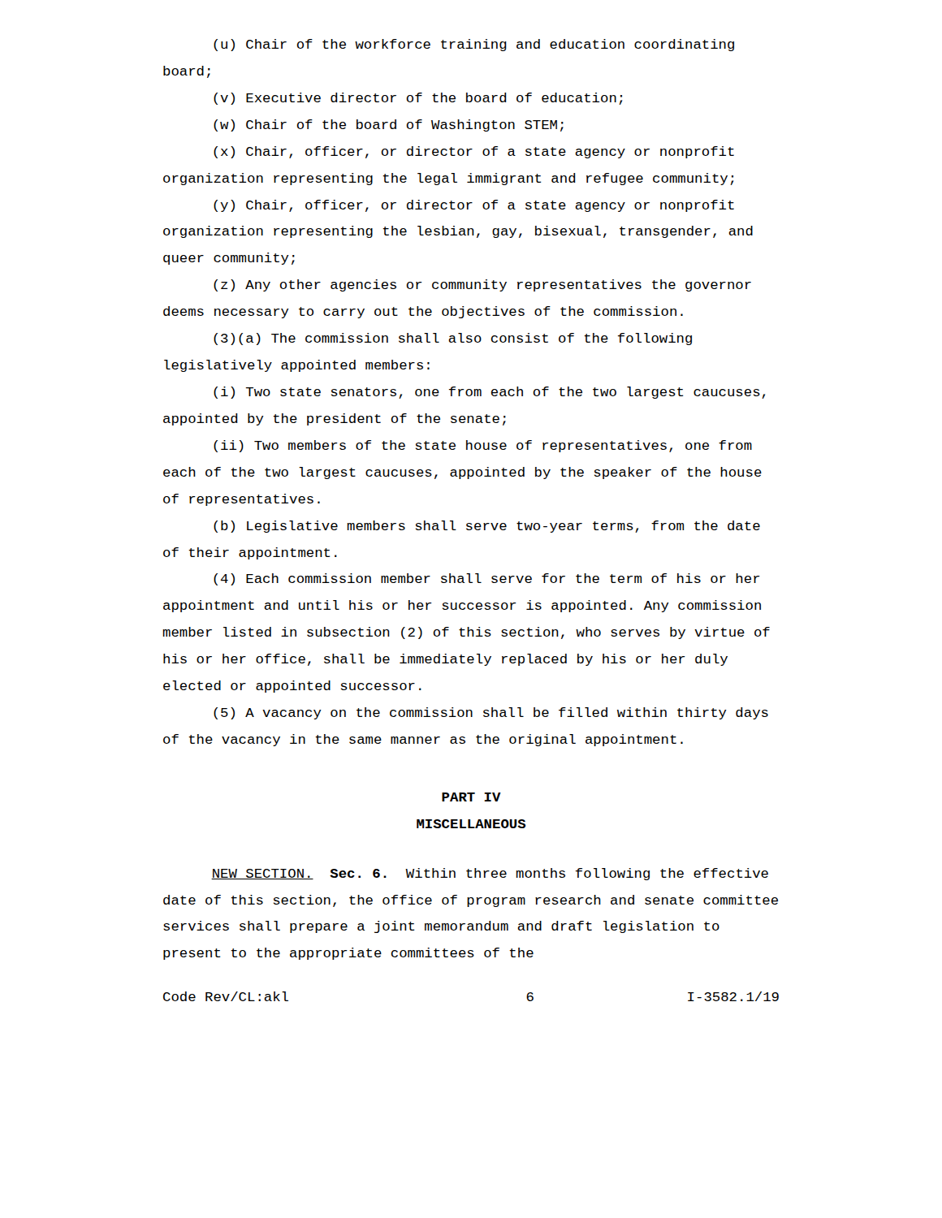(u) Chair of the workforce training and education coordinating board;
(v) Executive director of the board of education;
(w) Chair of the board of Washington STEM;
(x) Chair, officer, or director of a state agency or nonprofit organization representing the legal immigrant and refugee community;
(y) Chair, officer, or director of a state agency or nonprofit organization representing the lesbian, gay, bisexual, transgender, and queer community;
(z) Any other agencies or community representatives the governor deems necessary to carry out the objectives of the commission.
(3)(a) The commission shall also consist of the following legislatively appointed members:
(i) Two state senators, one from each of the two largest caucuses, appointed by the president of the senate;
(ii) Two members of the state house of representatives, one from each of the two largest caucuses, appointed by the speaker of the house of representatives.
(b) Legislative members shall serve two-year terms, from the date of their appointment.
(4) Each commission member shall serve for the term of his or her appointment and until his or her successor is appointed. Any commission member listed in subsection (2) of this section, who serves by virtue of his or her office, shall be immediately replaced by his or her duly elected or appointed successor.
(5) A vacancy on the commission shall be filled within thirty days of the vacancy in the same manner as the original appointment.
PART IV
MISCELLANEOUS
NEW SECTION. Sec. 6. Within three months following the effective date of this section, the office of program research and senate committee services shall prepare a joint memorandum and draft legislation to present to the appropriate committees of the
Code Rev/CL:akl 6 I-3582.1/19